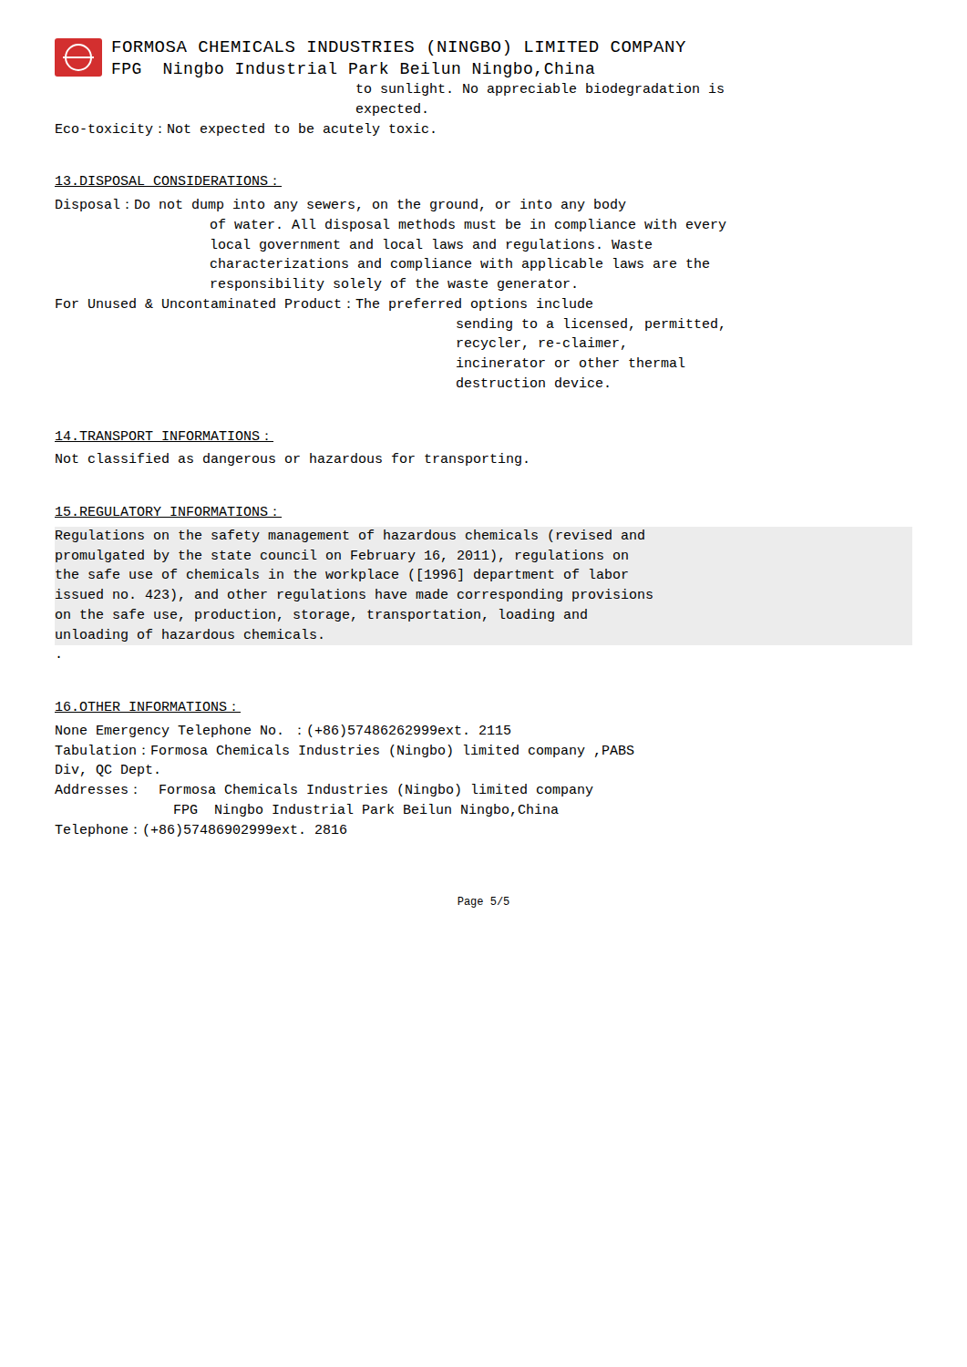FORMOSA CHEMICALS INDUSTRIES (NINGBO) LIMITED COMPANY
FPG Ningbo Industrial Park Beilun Ningbo,China
to sunlight. No appreciable biodegradation is
expected.
Eco-toxicity：Not expected to be acutely toxic.
13.DISPOSAL CONSIDERATIONS：
Disposal：Do not dump into any sewers, on the ground, or into any body
of water. All disposal methods must be in compliance with every
local government and local laws and regulations. Waste
characterizations and compliance with applicable laws are the
responsibility solely of the waste generator.
For Unused & Uncontaminated Product：The preferred options include
sending to a licensed, permitted,
recycler, re-claimer,
incinerator or other thermal
destruction device.
14.TRANSPORT INFORMATIONS：
Not classified as dangerous or hazardous for transporting.
15.REGULATORY INFORMATIONS：
Regulations on the safety management of hazardous chemicals (revised and
promulgated by the state council on February 16, 2011), regulations on
the safe use of chemicals in the workplace ([1996] department of labor
issued no. 423), and other regulations have made corresponding provisions
on the safe use, production, storage, transportation, loading and
unloading of hazardous chemicals.
.
16.OTHER INFORMATIONS：
None Emergency Telephone No. ：(+86)57486262999ext. 2115
Tabulation：Formosa Chemicals Industries (Ningbo) limited company ,PABS
Div, QC Dept.
Addresses： Formosa Chemicals Industries (Ningbo) limited company
FPG Ningbo Industrial Park Beilun Ningbo,China
Telephone：(+86)57486902999ext. 2816
Page 5/5